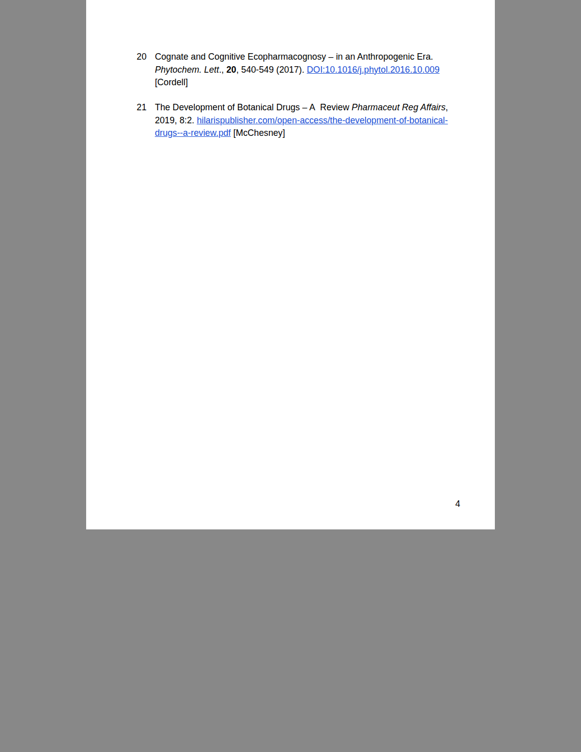20 Cognate and Cognitive Ecopharmacognosy – in an Anthropogenic Era. Phytochem. Lett., 20, 540-549 (2017). DOI:10.1016/j.phytol.2016.10.009 [Cordell]
21 The Development of Botanical Drugs – A Review Pharmaceut Reg Affairs, 2019, 8:2. hilarispublisher.com/open-access/the-development-of-botanical-drugs--a-review.pdf [McChesney]
4